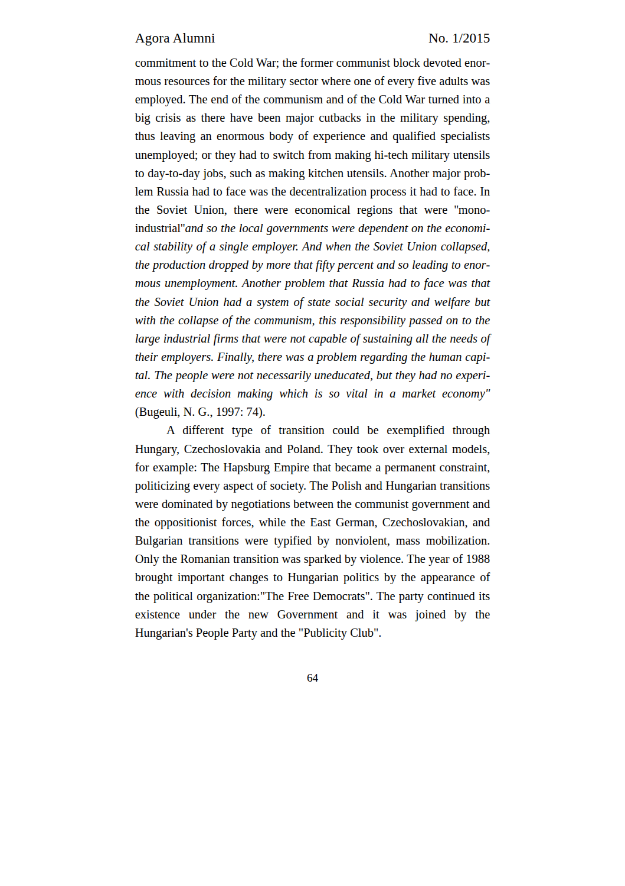Agora Alumni No. 1/2015
commitment to the Cold War; the former communist block devoted enormous resources for the military sector where one of every five adults was employed. The end of the communism and of the Cold War turned into a big crisis as there have been major cutbacks in the military spending, thus leaving an enormous body of experience and qualified specialists unemployed; or they had to switch from making hi-tech military utensils to day-to-day jobs, such as making kitchen utensils. Another major problem Russia had to face was the decentralization process it had to face. In the Soviet Union, there were economical regions that were ''mono-industrial''and so the local governments were dependent on the economical stability of a single employer. And when the Soviet Union collapsed, the production dropped by more that fifty percent and so leading to enormous unemployment. Another problem that Russia had to face was that the Soviet Union had a system of state social security and welfare but with the collapse of the communism, this responsibility passed on to the large industrial firms that were not capable of sustaining all the needs of their employers. Finally, there was a problem regarding the human capital. The people were not necessarily uneducated, but they had no experience with decision making which is so vital in a market economy" (Bugeuli, N. G., 1997: 74).
A different type of transition could be exemplified through Hungary, Czechoslovakia and Poland. They took over external models, for example: The Hapsburg Empire that became a permanent constraint, politicizing every aspect of society. The Polish and Hungarian transitions were dominated by negotiations between the communist government and the oppositionist forces, while the East German, Czechoslovakian, and Bulgarian transitions were typified by nonviolent, mass mobilization. Only the Romanian transition was sparked by violence. The year of 1988 brought important changes to Hungarian politics by the appearance of the political organization:"The Free Democrats". The party continued its existence under the new Government and it was joined by the Hungarian's People Party and the "Publicity Club".
64